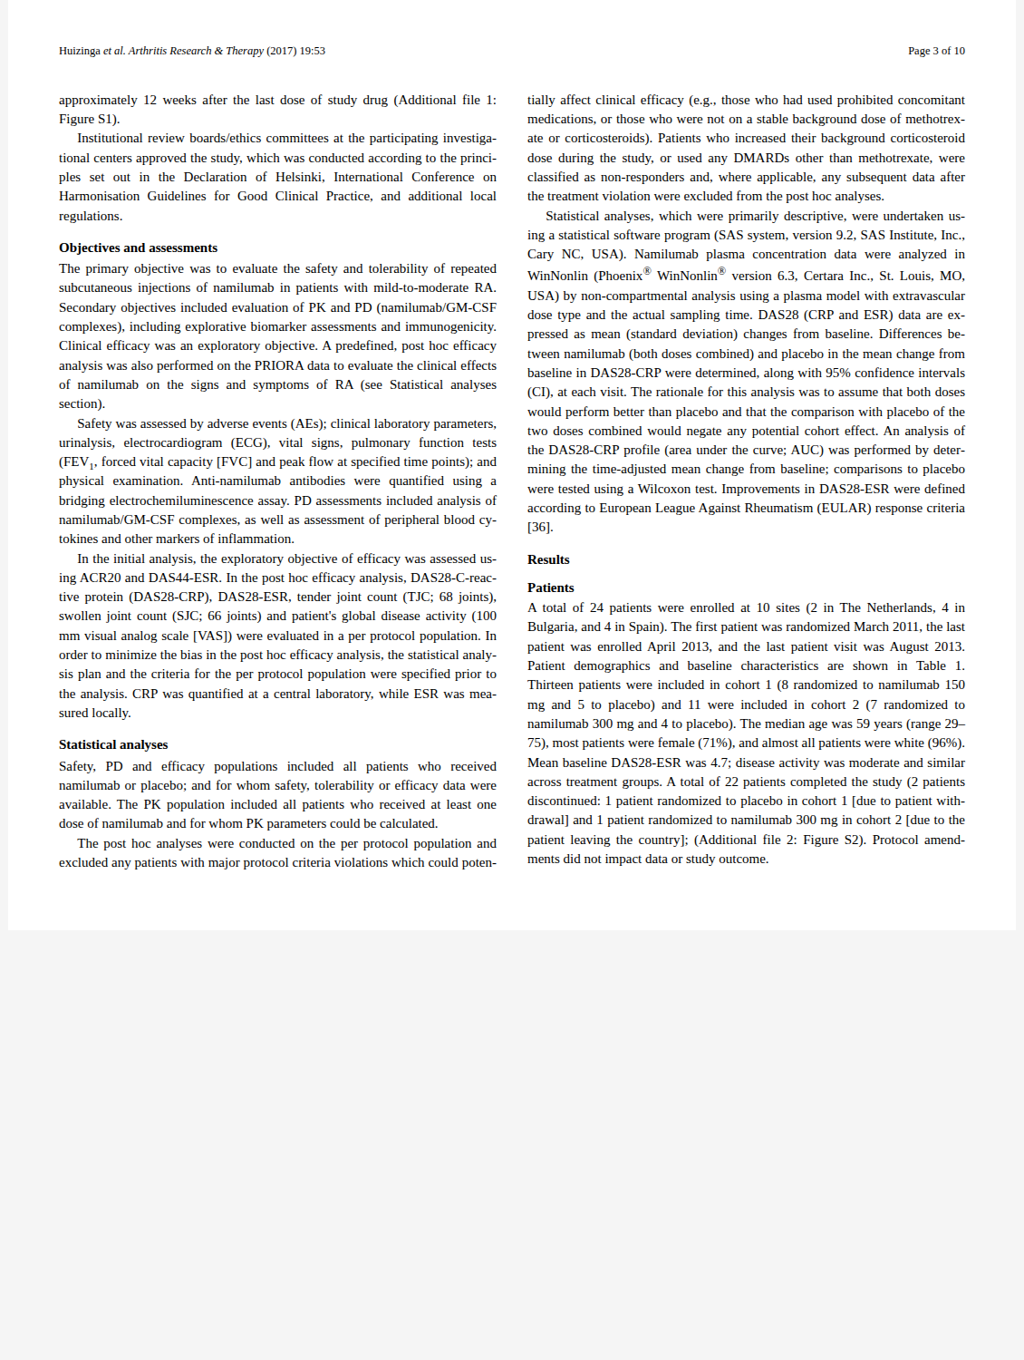Huizinga et al. Arthritis Research & Therapy (2017) 19:53 Page 3 of 10
approximately 12 weeks after the last dose of study drug (Additional file 1: Figure S1).
Institutional review boards/ethics committees at the participating investigational centers approved the study, which was conducted according to the principles set out in the Declaration of Helsinki, International Conference on Harmonisation Guidelines for Good Clinical Practice, and additional local regulations.
Objectives and assessments
The primary objective was to evaluate the safety and tolerability of repeated subcutaneous injections of namilumab in patients with mild-to-moderate RA. Secondary objectives included evaluation of PK and PD (namilumab/GM-CSF complexes), including explorative biomarker assessments and immunogenicity. Clinical efficacy was an exploratory objective. A predefined, post hoc efficacy analysis was also performed on the PRIORA data to evaluate the clinical effects of namilumab on the signs and symptoms of RA (see Statistical analyses section).
Safety was assessed by adverse events (AEs); clinical laboratory parameters, urinalysis, electrocardiogram (ECG), vital signs, pulmonary function tests (FEV1, forced vital capacity [FVC] and peak flow at specified time points); and physical examination. Anti-namilumab antibodies were quantified using a bridging electrochemiluminescence assay. PD assessments included analysis of namilumab/GM-CSF complexes, as well as assessment of peripheral blood cytokines and other markers of inflammation.
In the initial analysis, the exploratory objective of efficacy was assessed using ACR20 and DAS44-ESR. In the post hoc efficacy analysis, DAS28-C-reactive protein (DAS28-CRP), DAS28-ESR, tender joint count (TJC; 68 joints), swollen joint count (SJC; 66 joints) and patient's global disease activity (100 mm visual analog scale [VAS]) were evaluated in a per protocol population. In order to minimize the bias in the post hoc efficacy analysis, the statistical analysis plan and the criteria for the per protocol population were specified prior to the analysis. CRP was quantified at a central laboratory, while ESR was measured locally.
Statistical analyses
Safety, PD and efficacy populations included all patients who received namilumab or placebo; and for whom safety, tolerability or efficacy data were available. The PK population included all patients who received at least one dose of namilumab and for whom PK parameters could be calculated.
The post hoc analyses were conducted on the per protocol population and excluded any patients with major protocol criteria violations which could potentially affect clinical efficacy (e.g., those who had used prohibited concomitant medications, or those who were not on a stable background dose of methotrexate or corticosteroids). Patients who increased their background corticosteroid dose during the study, or used any DMARDs other than methotrexate, were classified as non-responders and, where applicable, any subsequent data after the treatment violation were excluded from the post hoc analyses.
Statistical analyses, which were primarily descriptive, were undertaken using a statistical software program (SAS system, version 9.2, SAS Institute, Inc., Cary NC, USA). Namilumab plasma concentration data were analyzed in WinNonlin (Phoenix® WinNonlin® version 6.3, Certara Inc., St. Louis, MO, USA) by non-compartmental analysis using a plasma model with extravascular dose type and the actual sampling time. DAS28 (CRP and ESR) data are expressed as mean (standard deviation) changes from baseline. Differences between namilumab (both doses combined) and placebo in the mean change from baseline in DAS28-CRP were determined, along with 95% confidence intervals (CI), at each visit. The rationale for this analysis was to assume that both doses would perform better than placebo and that the comparison with placebo of the two doses combined would negate any potential cohort effect. An analysis of the DAS28-CRP profile (area under the curve; AUC) was performed by determining the time-adjusted mean change from baseline; comparisons to placebo were tested using a Wilcoxon test. Improvements in DAS28-ESR were defined according to European League Against Rheumatism (EULAR) response criteria [36].
Results
Patients
A total of 24 patients were enrolled at 10 sites (2 in The Netherlands, 4 in Bulgaria, and 4 in Spain). The first patient was randomized March 2011, the last patient was enrolled April 2013, and the last patient visit was August 2013. Patient demographics and baseline characteristics are shown in Table 1. Thirteen patients were included in cohort 1 (8 randomized to namilumab 150 mg and 5 to placebo) and 11 were included in cohort 2 (7 randomized to namilumab 300 mg and 4 to placebo). The median age was 59 years (range 29–75), most patients were female (71%), and almost all patients were white (96%). Mean baseline DAS28-ESR was 4.7; disease activity was moderate and similar across treatment groups. A total of 22 patients completed the study (2 patients discontinued: 1 patient randomized to placebo in cohort 1 [due to patient withdrawal] and 1 patient randomized to namilumab 300 mg in cohort 2 [due to the patient leaving the country]; (Additional file 2: Figure S2). Protocol amendments did not impact data or study outcome.